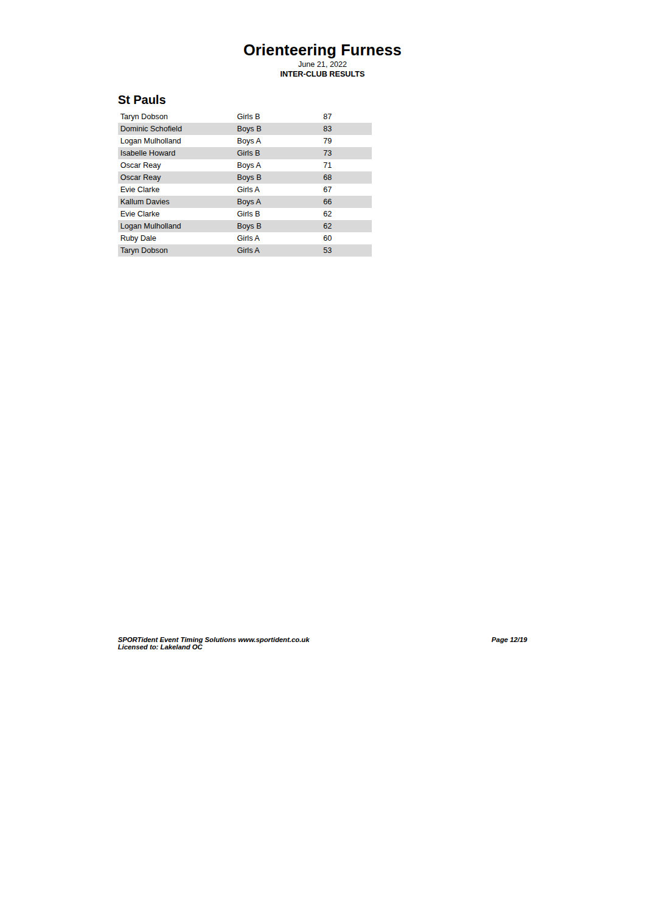Orienteering Furness
June 21, 2022
INTER-CLUB RESULTS
St Pauls
| Taryn Dobson | Girls B | 87 |
| Dominic Schofield | Boys B | 83 |
| Logan Mulholland | Boys A | 79 |
| Isabelle Howard | Girls B | 73 |
| Oscar Reay | Boys A | 71 |
| Oscar Reay | Boys B | 68 |
| Evie Clarke | Girls A | 67 |
| Kallum Davies | Boys A | 66 |
| Evie Clarke | Girls B | 62 |
| Logan Mulholland | Boys B | 62 |
| Ruby Dale | Girls A | 60 |
| Taryn Dobson | Girls A | 53 |
SPORTident Event Timing Solutions www.sportident.co.uk
Licensed to: Lakeland OC
Page 12/19